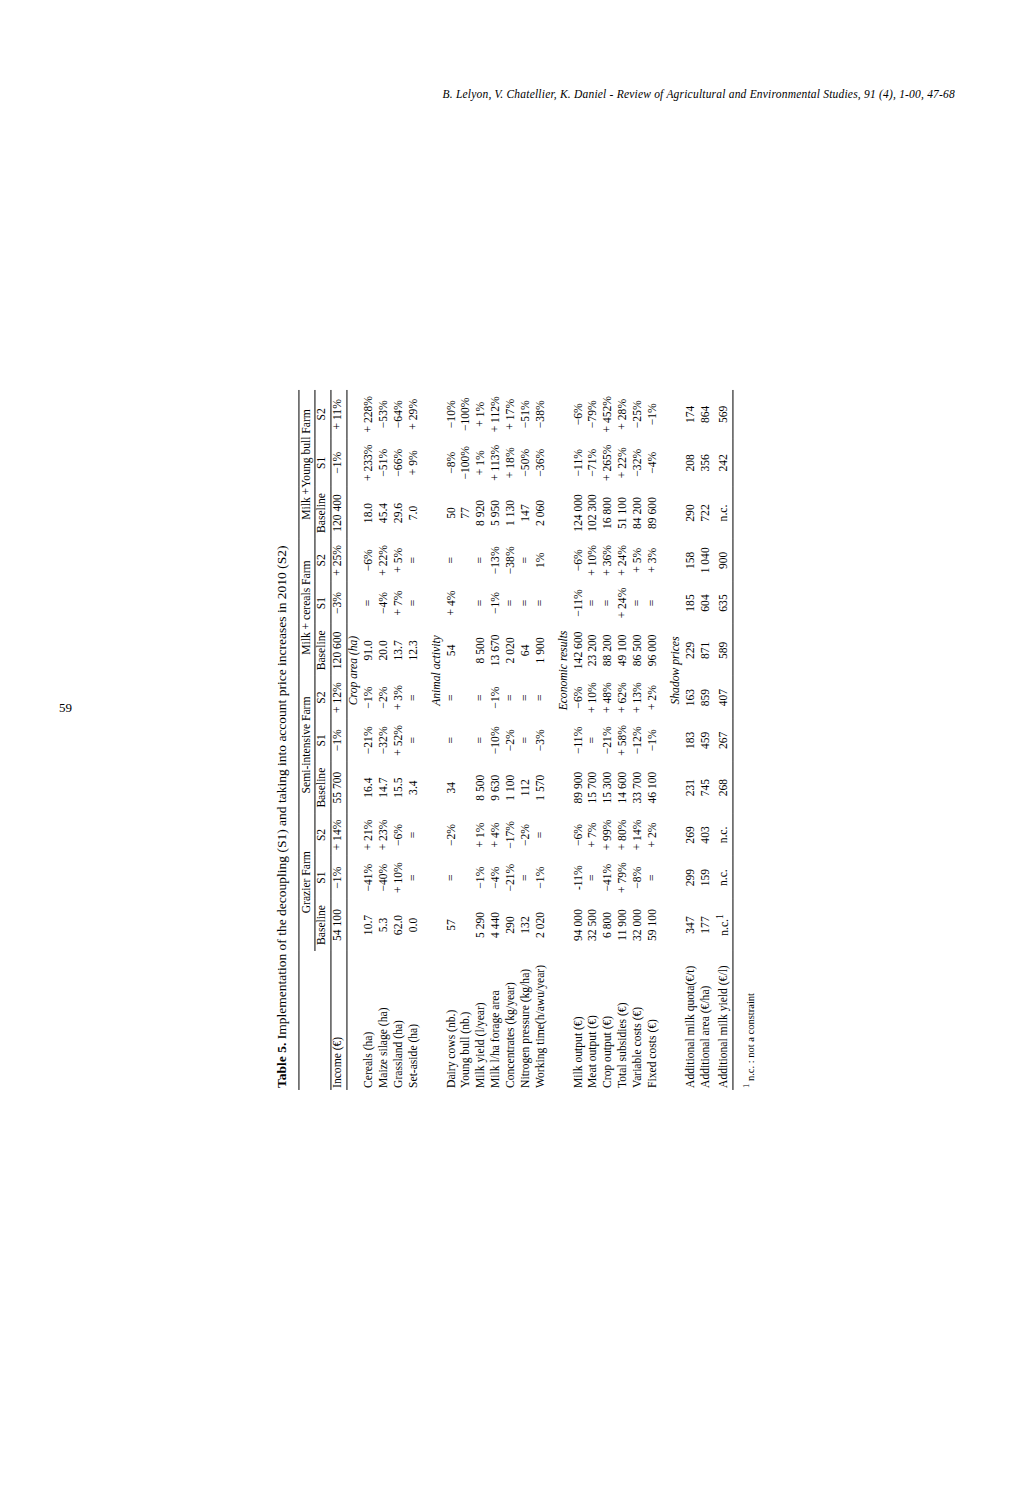B. Lelyon, V. Chatellier, K. Daniel - Review of Agricultural and Environmental Studies, 91 (4), 1-00, 47-68
59
Table 5. Implementation of the decoupling (S1) and taking into account price increases in 2010 (S2)
| | Grazier Farm | Semi-intensive Farm | Milk + cereals Farm | Milk +Young bull Farm |
| | Baseline | S1 | S2 | Baseline | S1 | S2 | Baseline | S1 | S2 | Baseline | S1 | S2 |
| Income (€) | 54 100 | −1% | + 14% | 55 700 | −1% | + 12% | 120 600 | −3% | + 25% | 120 400 | −1% | + 11% |
| | Crop area (ha) |
| Cereals (ha) | 10.7 | −41% | + 21% | 16.4 | −21% | −1% | 91.0 | = | −6% | 18.0 | + 233% | + 228% |
| Maize silage (ha) | 5.3 | −40% | + 23% | 14.7 | −32% | −2% | 20.0 | −4% | + 22% | 45.4 | −51% | −53% |
| Grassland (ha) | 62.0 | + 10% | −6% | 15.5 | + 52% | + 3% | 13.7 | + 7% | + 5% | 29.6 | −66% | −64% |
| Set-aside (ha) | 0.0 | = | = | 3.4 | = | = | 12.3 | = | = | 7.0 | + 9% | + 29% |
| | Animal activity |
| Dairy cows (nb.) | 57 | = | −2% | 34 | = | = | 54 | + 4% | = | 50 | −8% | −10% |
| Young bull (nb.) | | | | | | | | | | 77 | −100% | −100% |
| Milk yield (l/year) | 5 290 | −1% | + 1% | 8 500 | = | = | 8 500 | = | = | 8 920 | + 1% | + 1% |
| Milk l/ha forage area | 4 440 | −4% | + 4% | 9 630 | −10% | −1% | 13 670 | −1% | −13% | 5 950 | + 113% | + 112% |
| Concentrates (kg/year) | 290 | −21% | −17% | 1 100 | −2% | = | 2 020 | = | −38% | 1 130 | + 18% | + 17% |
| Nitrogen pressure (kg/ha) | 132 | = | −2% | 112 | = | = | 64 | = | = | 147 | −50% | −51% |
| Working time(h/awu/year) | 2 020 | −1% | = | 1 570 | −3% | = | 1 900 | = | 1% | 2 060 | −36% | −38% |
| | Economic results |
| Milk output (€) | 94 000 | -11% | −6% | 89 900 | −11% | −6% | 142 600 | −11% | −6% | 124 000 | −11% | −6% |
| Meat output (€) | 32 500 | = | + 7% | 15 700 | = | + 10% | 23 200 | = | + 10% | 102 300 | −71% | −79% |
| Crop output (€) | 6 800 | −41% | + 99% | 15 300 | −21% | + 48% | 88 200 | = | + 36% | 16 800 | + 265% | + 452% |
| Total subsidies (€) | 11 900 | + 79% | + 80% | 14 600 | + 58% | + 62% | 49 100 | + 24% | + 24% | 51 100 | + 22% | + 28% |
| Variable costs (€) | 32 000 | −8% | + 14% | 33 700 | −12% | + 13% | 86 500 | = | + 5% | 84 200 | −32% | −25% |
| Fixed costs (€) | 59 100 | = | + 2% | 46 100 | −1% | + 2% | 96 000 | = | + 3% | 89 600 | −4% | −1% |
| | Shadow prices |
| Additional milk quota(€/t) | 347 | 299 | 269 | 231 | 183 | 163 | 229 | 185 | 158 | 290 | 208 | 174 |
| Additional area (€/ha) | 177 | 159 | 403 | 745 | 459 | 859 | 871 | 604 | 1 040 | 722 | 356 | 864 |
| Additional milk yield (€/l) | n.c. 1 | n.c. | n.c. | 268 | 267 | 407 | 589 | 635 | 900 | n.c. | 242 | 569 |
1 n.c. : not a constraint